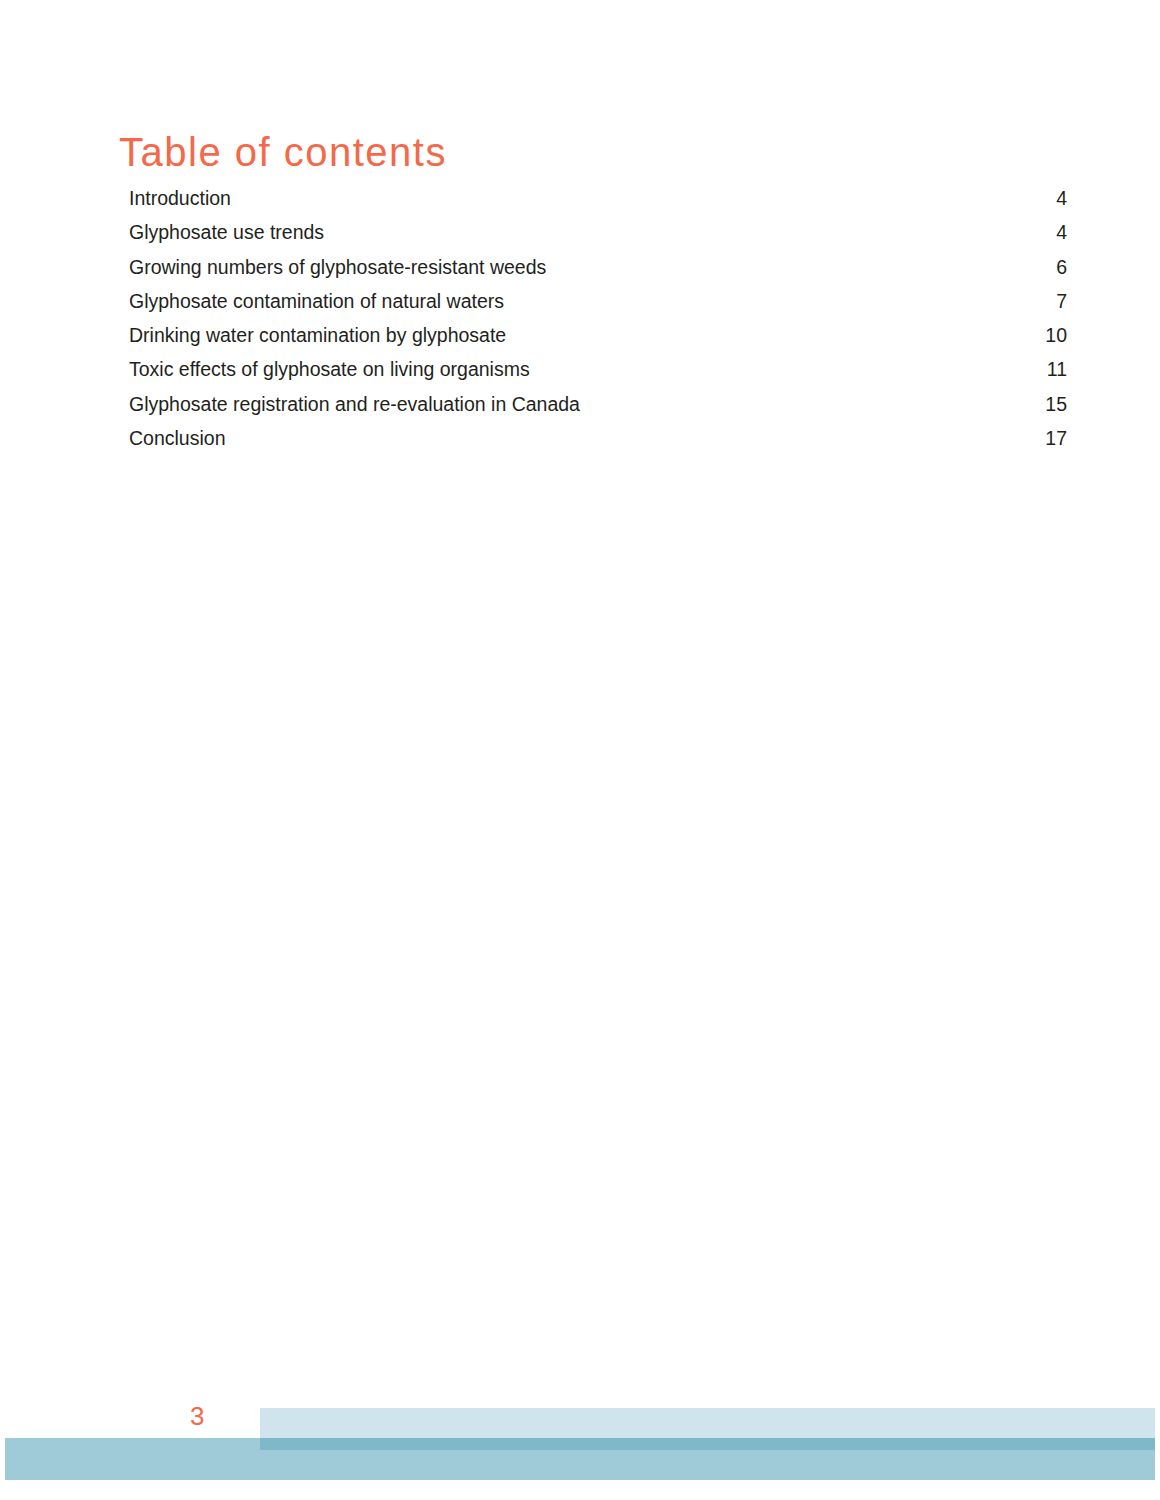Table of contents
| Introduction | 4 |
| Glyphosate use trends | 4 |
| Growing numbers of glyphosate-resistant weeds | 6 |
| Glyphosate contamination of natural waters | 7 |
| Drinking water contamination by glyphosate | 10 |
| Toxic effects of glyphosate on living organisms | 11 |
| Glyphosate registration and re-evaluation in Canada | 15 |
| Conclusion | 17 |
3